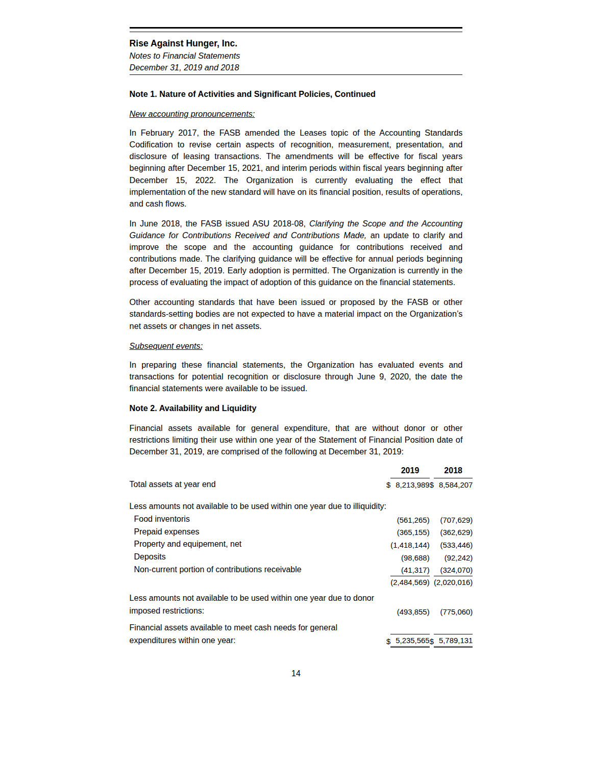Rise Against Hunger, Inc.
Notes to Financial Statements
December 31, 2019 and 2018
Note 1. Nature of Activities and Significant Policies, Continued
New accounting pronouncements:
In February 2017, the FASB amended the Leases topic of the Accounting Standards Codification to revise certain aspects of recognition, measurement, presentation, and disclosure of leasing transactions. The amendments will be effective for fiscal years beginning after December 15, 2021, and interim periods within fiscal years beginning after December 15, 2022. The Organization is currently evaluating the effect that implementation of the new standard will have on its financial position, results of operations, and cash flows.
In June 2018, the FASB issued ASU 2018-08, Clarifying the Scope and the Accounting Guidance for Contributions Received and Contributions Made, an update to clarify and improve the scope and the accounting guidance for contributions received and contributions made. The clarifying guidance will be effective for annual periods beginning after December 15, 2019. Early adoption is permitted. The Organization is currently in the process of evaluating the impact of adoption of this guidance on the financial statements.
Other accounting standards that have been issued or proposed by the FASB or other standards-setting bodies are not expected to have a material impact on the Organization’s net assets or changes in net assets.
Subsequent events:
In preparing these financial statements, the Organization has evaluated events and transactions for potential recognition or disclosure through June 9, 2020, the date the financial statements were available to be issued.
Note 2. Availability and Liquidity
Financial assets available for general expenditure, that are without donor or other restrictions limiting their use within one year of the Statement of Financial Position date of December 31, 2019, are comprised of the following at December 31, 2019:
| | | 2019 | | | 2018 |
| Total assets at year end | $ | 8,213,989 | | $ | 8,584,207 |
| Less amounts not available to be used within one year due to illiquidity: | | | | | |
| Food inventoris | | (561,265) | | | (707,629) |
| Prepaid expenses | | (365,155) | | | (362,629) |
| Property and equipement, net | | (1,418,144) | | | (533,446) |
| Deposits | | (98,688) | | | (92,242) |
| Non-current portion of contributions receivable | | (41,317) | | | (324,070) |
| | | (2,484,569) | | | (2,020,016) |
| Less amounts not available to be used within one year due to donor | | | | | |
| imposed restrictions: | | (493,855) | | | (775,060) |
| Financial assets available to meet cash needs for general | | | | | |
| expenditures within one year: | $ | 5,235,565 | | $ | 5,789,131 |
14